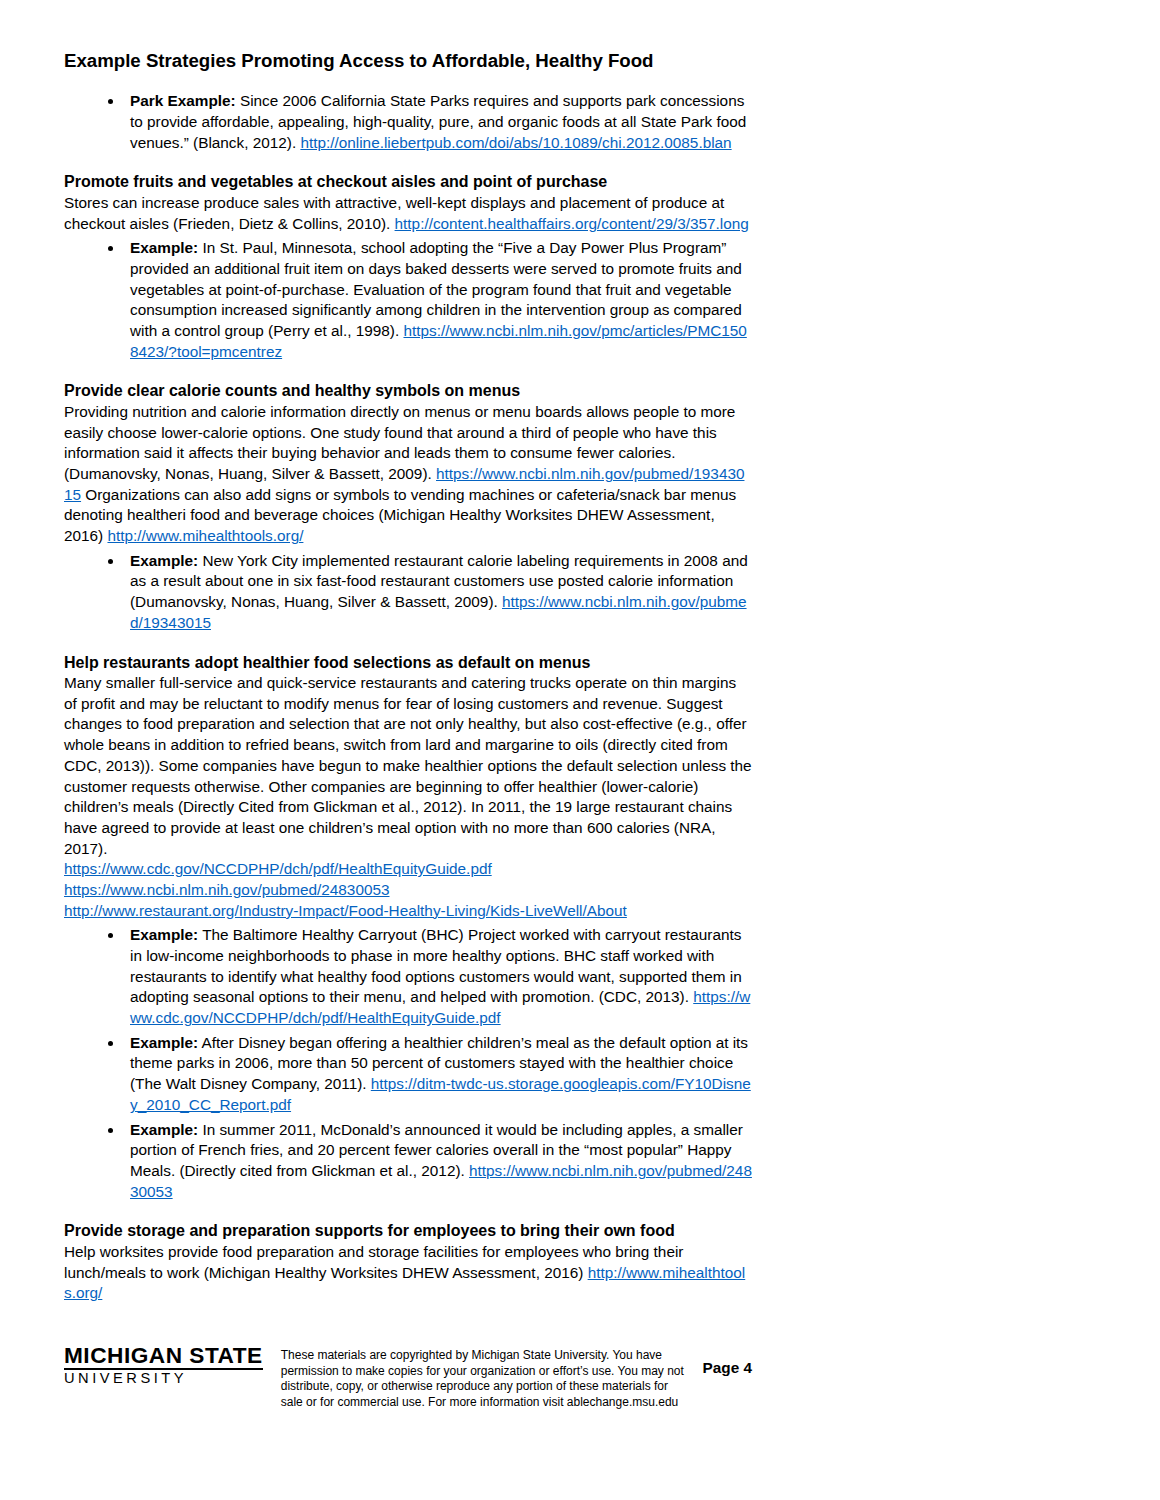Example Strategies Promoting Access to Affordable, Healthy Food
Park Example: Since 2006 California State Parks requires and supports park concessions to provide affordable, appealing, high-quality, pure, and organic foods at all State Park food venues.” (Blanck, 2012). http://online.liebertpub.com/doi/abs/10.1089/chi.2012.0085.blan
Promote fruits and vegetables at checkout aisles and point of purchase
Stores can increase produce sales with attractive, well-kept displays and placement of produce at checkout aisles (Frieden, Dietz & Collins, 2010). http://content.healthaffairs.org/content/29/3/357.long
Example: In St. Paul, Minnesota, school adopting the “Five a Day Power Plus Program” provided an additional fruit item on days baked desserts were served to promote fruits and vegetables at point-of-purchase. Evaluation of the program found that fruit and vegetable consumption increased significantly among children in the intervention group as compared with a control group (Perry et al., 1998). https://www.ncbi.nlm.nih.gov/pmc/articles/PMC1508423/?tool=pmcentrez
Provide clear calorie counts and healthy symbols on menus
Providing nutrition and calorie information directly on menus or menu boards allows people to more easily choose lower-calorie options. One study found that around a third of people who have this information said it affects their buying behavior and leads them to consume fewer calories. (Dumanovsky, Nonas, Huang, Silver & Bassett, 2009). https://www.ncbi.nlm.nih.gov/pubmed/19343015 Organizations can also add signs or symbols to vending machines or cafeteria/snack bar menus denoting healtheri food and beverage choices (Michigan Healthy Worksites DHEW Assessment, 2016) http://www.mihealthtools.org/
Example: New York City implemented restaurant calorie labeling requirements in 2008 and as a result about one in six fast-food restaurant customers use posted calorie information (Dumanovsky, Nonas, Huang, Silver & Bassett, 2009). https://www.ncbi.nlm.nih.gov/pubmed/19343015
Help restaurants adopt healthier food selections as default on menus
Many smaller full-service and quick-service restaurants and catering trucks operate on thin margins of profit and may be reluctant to modify menus for fear of losing customers and revenue. Suggest changes to food preparation and selection that are not only healthy, but also cost-effective (e.g., offer whole beans in addition to refried beans, switch from lard and margarine to oils (directly cited from CDC, 2013)). Some companies have begun to make healthier options the default selection unless the customer requests otherwise. Other companies are beginning to offer healthier (lower-calorie) children’s meals (Directly Cited from Glickman et al., 2012). In 2011, the 19 large restaurant chains have agreed to provide at least one children’s meal option with no more than 600 calories (NRA, 2017).
https://www.cdc.gov/NCCDPHP/dch/pdf/HealthEquityGuide.pdf
https://www.ncbi.nlm.nih.gov/pubmed/24830053
http://www.restaurant.org/Industry-Impact/Food-Healthy-Living/Kids-LiveWell/About
Example: The Baltimore Healthy Carryout (BHC) Project worked with carryout restaurants in low-income neighborhoods to phase in more healthy options. BHC staff worked with restaurants to identify what healthy food options customers would want, supported them in adopting seasonal options to their menu, and helped with promotion. (CDC, 2013). https://www.cdc.gov/NCCDPHP/dch/pdf/HealthEquityGuide.pdf
Example: After Disney began offering a healthier children’s meal as the default option at its theme parks in 2006, more than 50 percent of customers stayed with the healthier choice (The Walt Disney Company, 2011). https://ditm-twdc-us.storage.googleapis.com/FY10Disney_2010_CC_Report.pdf
Example: In summer 2011, McDonald’s announced it would be including apples, a smaller portion of French fries, and 20 percent fewer calories overall in the “most popular” Happy Meals. (Directly cited from Glickman et al., 2012). https://www.ncbi.nlm.nih.gov/pubmed/24830053
Provide storage and preparation supports for employees to bring their own food
Help worksites provide food preparation and storage facilities for employees who bring their lunch/meals to work (Michigan Healthy Worksites DHEW Assessment, 2016) http://www.mihealthtools.org/
MICHIGAN STATE
UNIVERSITY
These materials are copyrighted by Michigan State University. You have permission to make copies for your organization or effort’s use. You may not distribute, copy, or otherwise reproduce any portion of these materials for sale or for commercial use. For more information visit ablechange.msu.edu
Page 4